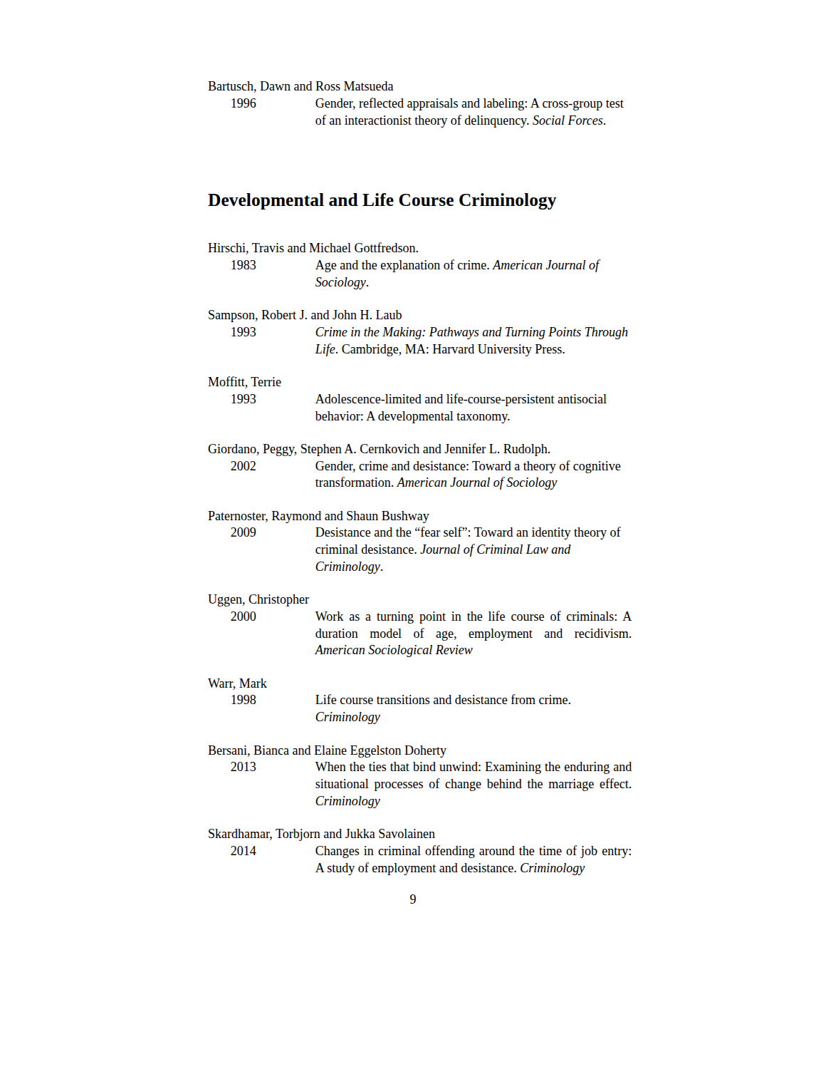Bartusch, Dawn and Ross Matsueda
1996 Gender, reflected appraisals and labeling: A cross-group test of an interactionist theory of delinquency. Social Forces.
Developmental and Life Course Criminology
Hirschi, Travis and Michael Gottfredson.
1983 Age and the explanation of crime. American Journal of Sociology.
Sampson, Robert J. and John H. Laub
1993 Crime in the Making: Pathways and Turning Points Through Life. Cambridge, MA: Harvard University Press.
Moffitt, Terrie
1993 Adolescence-limited and life-course-persistent antisocial behavior: A developmental taxonomy.
Giordano, Peggy, Stephen A. Cernkovich and Jennifer L. Rudolph.
2002 Gender, crime and desistance: Toward a theory of cognitive transformation. American Journal of Sociology
Paternoster, Raymond and Shaun Bushway
2009 Desistance and the “fear self”: Toward an identity theory of criminal desistance. Journal of Criminal Law and Criminology.
Uggen, Christopher
2000 Work as a turning point in the life course of criminals: A duration model of age, employment and recidivism. American Sociological Review
Warr, Mark
1998 Life course transitions and desistance from crime. Criminology
Bersani, Bianca and Elaine Eggelston Doherty
2013 When the ties that bind unwind: Examining the enduring and situational processes of change behind the marriage effect. Criminology
Skardhamar, Torbjorn and Jukka Savolainen
2014 Changes in criminal offending around the time of job entry: A study of employment and desistance. Criminology
9